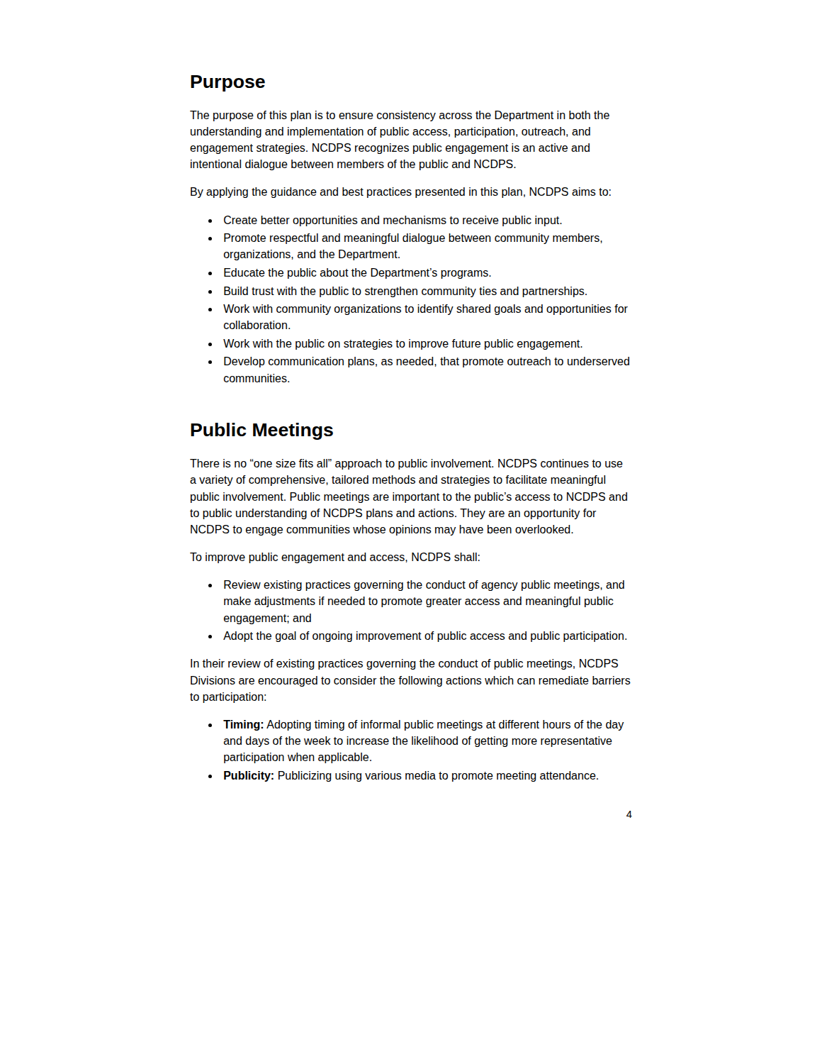Purpose
The purpose of this plan is to ensure consistency across the Department in both the understanding and implementation of public access, participation, outreach, and engagement strategies. NCDPS recognizes public engagement is an active and intentional dialogue between members of the public and NCDPS.
By applying the guidance and best practices presented in this plan, NCDPS aims to:
Create better opportunities and mechanisms to receive public input.
Promote respectful and meaningful dialogue between community members, organizations, and the Department.
Educate the public about the Department’s programs.
Build trust with the public to strengthen community ties and partnerships.
Work with community organizations to identify shared goals and opportunities for collaboration.
Work with the public on strategies to improve future public engagement.
Develop communication plans, as needed, that promote outreach to underserved communities.
Public Meetings
There is no “one size fits all” approach to public involvement. NCDPS continues to use a variety of comprehensive, tailored methods and strategies to facilitate meaningful public involvement. Public meetings are important to the public’s access to NCDPS and to public understanding of NCDPS plans and actions. They are an opportunity for NCDPS to engage communities whose opinions may have been overlooked.
To improve public engagement and access, NCDPS shall:
Review existing practices governing the conduct of agency public meetings, and make adjustments if needed to promote greater access and meaningful public engagement; and
Adopt the goal of ongoing improvement of public access and public participation.
In their review of existing practices governing the conduct of public meetings, NCDPS Divisions are encouraged to consider the following actions which can remediate barriers to participation:
Timing: Adopting timing of informal public meetings at different hours of the day and days of the week to increase the likelihood of getting more representative participation when applicable.
Publicity: Publicizing using various media to promote meeting attendance.
4